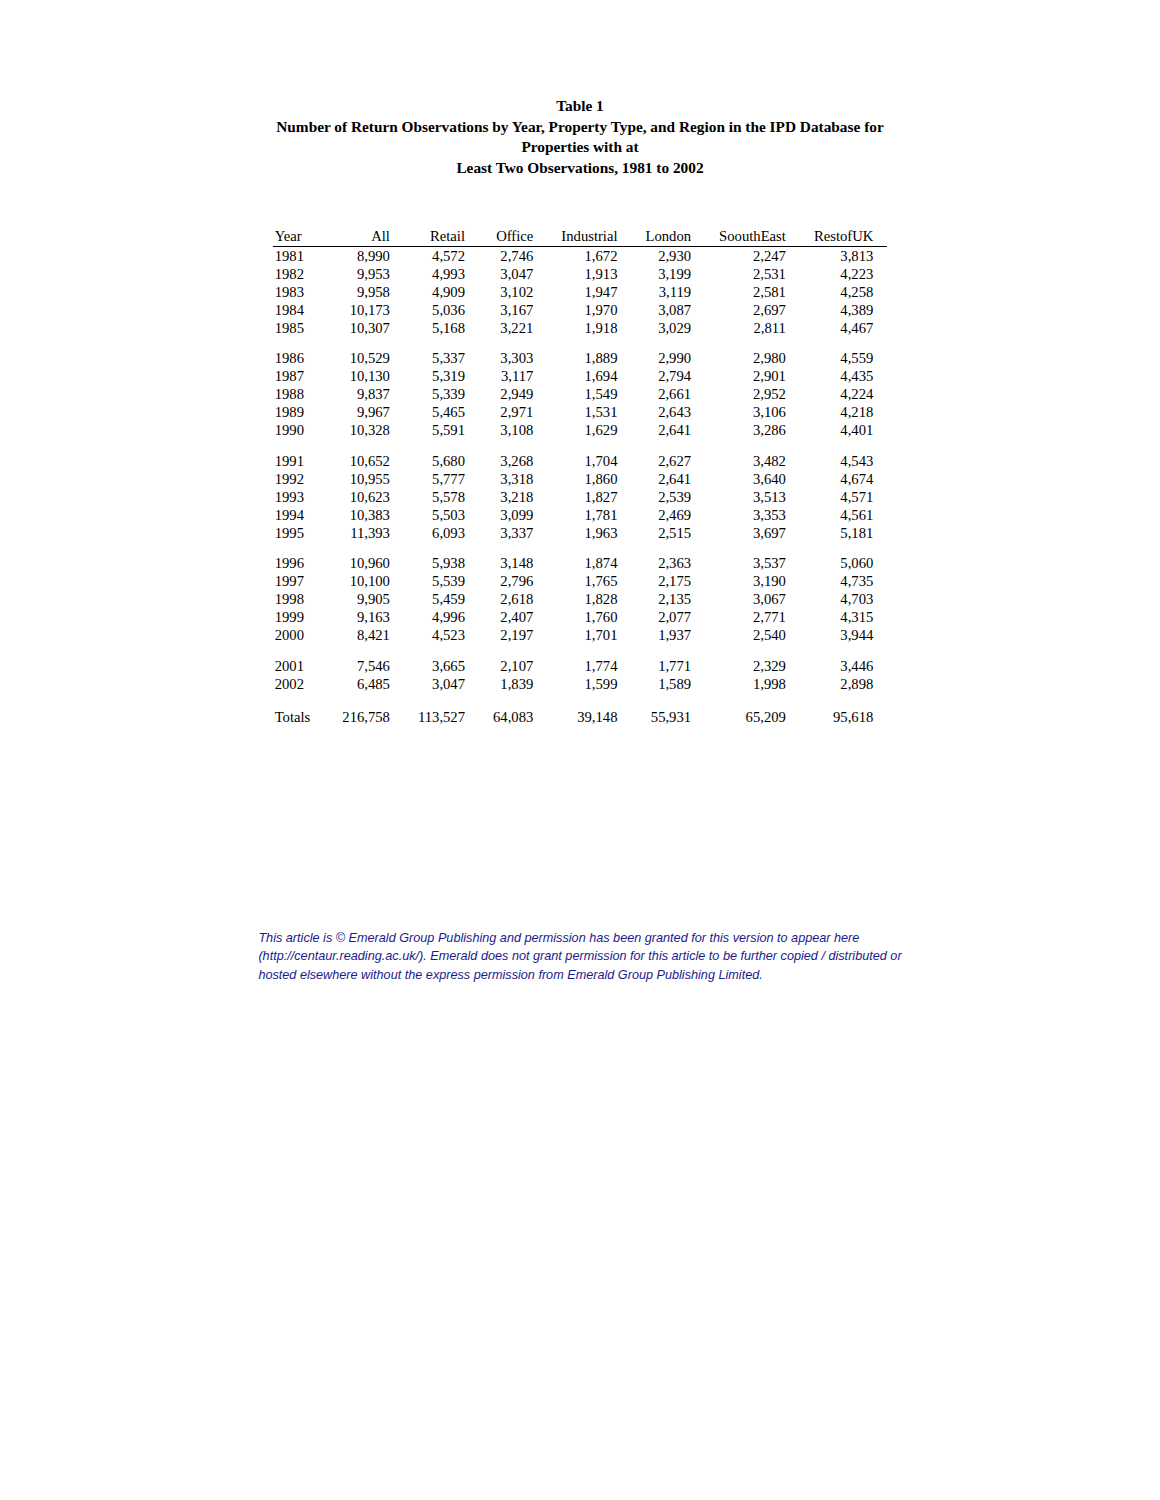Table 1
Number of Return Observations by Year, Property Type, and Region in the IPD Database for Properties with at
Least Two Observations, 1981 to 2002
| Year | All | Retail | Office | Industrial | London | SoouthEast | RestofUK |
| --- | --- | --- | --- | --- | --- | --- | --- |
| 1981 | 8,990 | 4,572 | 2,746 | 1,672 | 2,930 | 2,247 | 3,813 |
| 1982 | 9,953 | 4,993 | 3,047 | 1,913 | 3,199 | 2,531 | 4,223 |
| 1983 | 9,958 | 4,909 | 3,102 | 1,947 | 3,119 | 2,581 | 4,258 |
| 1984 | 10,173 | 5,036 | 3,167 | 1,970 | 3,087 | 2,697 | 4,389 |
| 1985 | 10,307 | 5,168 | 3,221 | 1,918 | 3,029 | 2,811 | 4,467 |
| 1986 | 10,529 | 5,337 | 3,303 | 1,889 | 2,990 | 2,980 | 4,559 |
| 1987 | 10,130 | 5,319 | 3,117 | 1,694 | 2,794 | 2,901 | 4,435 |
| 1988 | 9,837 | 5,339 | 2,949 | 1,549 | 2,661 | 2,952 | 4,224 |
| 1989 | 9,967 | 5,465 | 2,971 | 1,531 | 2,643 | 3,106 | 4,218 |
| 1990 | 10,328 | 5,591 | 3,108 | 1,629 | 2,641 | 3,286 | 4,401 |
| 1991 | 10,652 | 5,680 | 3,268 | 1,704 | 2,627 | 3,482 | 4,543 |
| 1992 | 10,955 | 5,777 | 3,318 | 1,860 | 2,641 | 3,640 | 4,674 |
| 1993 | 10,623 | 5,578 | 3,218 | 1,827 | 2,539 | 3,513 | 4,571 |
| 1994 | 10,383 | 5,503 | 3,099 | 1,781 | 2,469 | 3,353 | 4,561 |
| 1995 | 11,393 | 6,093 | 3,337 | 1,963 | 2,515 | 3,697 | 5,181 |
| 1996 | 10,960 | 5,938 | 3,148 | 1,874 | 2,363 | 3,537 | 5,060 |
| 1997 | 10,100 | 5,539 | 2,796 | 1,765 | 2,175 | 3,190 | 4,735 |
| 1998 | 9,905 | 5,459 | 2,618 | 1,828 | 2,135 | 3,067 | 4,703 |
| 1999 | 9,163 | 4,996 | 2,407 | 1,760 | 2,077 | 2,771 | 4,315 |
| 2000 | 8,421 | 4,523 | 2,197 | 1,701 | 1,937 | 2,540 | 3,944 |
| 2001 | 7,546 | 3,665 | 2,107 | 1,774 | 1,771 | 2,329 | 3,446 |
| 2002 | 6,485 | 3,047 | 1,839 | 1,599 | 1,589 | 1,998 | 2,898 |
| Totals | 216,758 | 113,527 | 64,083 | 39,148 | 55,931 | 65,209 | 95,618 |
This article is © Emerald Group Publishing and permission has been granted for this version to appear here (http://centaur.reading.ac.uk/). Emerald does not grant permission for this article to be further copied / distributed or hosted elsewhere without the express permission from Emerald Group Publishing Limited.